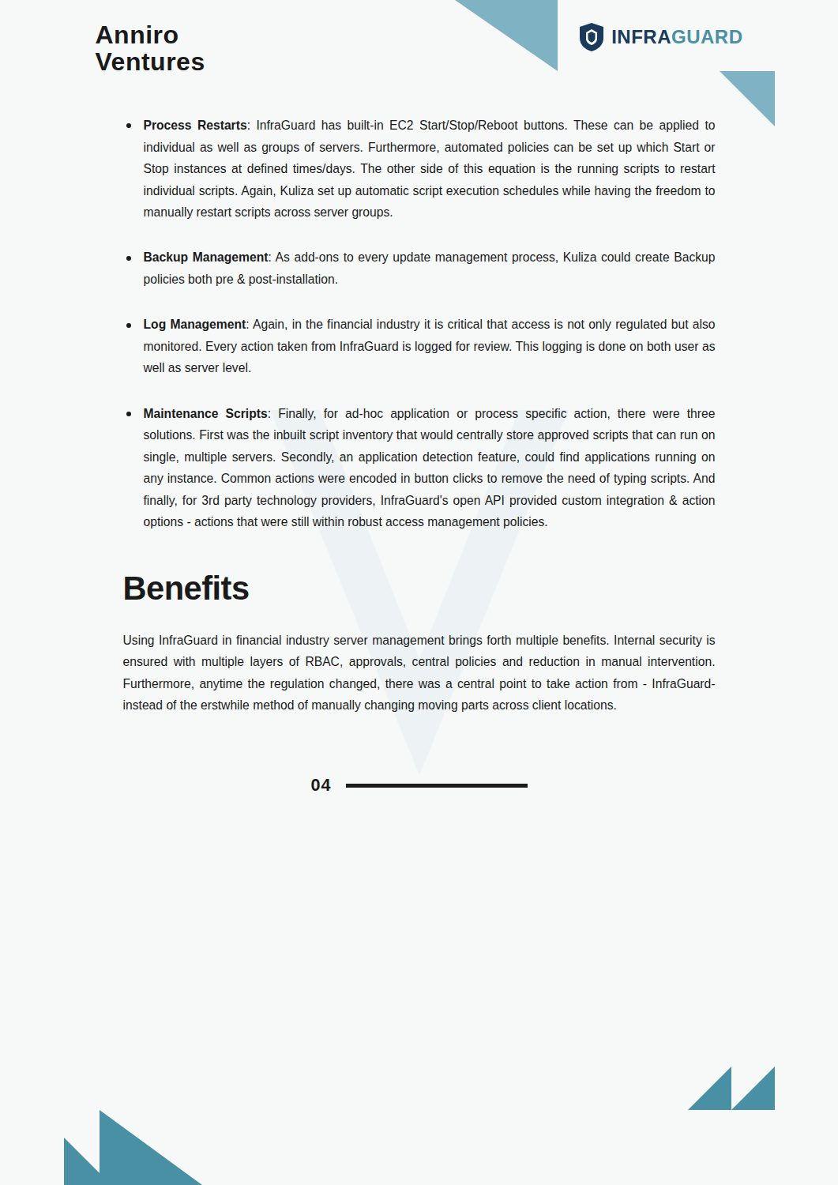Anniro Ventures
INFRA GUARD
Process Restarts: InfraGuard has built-in EC2 Start/Stop/Reboot buttons. These can be applied to individual as well as groups of servers. Furthermore, automated policies can be set up which Start or Stop instances at defined times/days. The other side of this equation is the running scripts to restart individual scripts. Again, Kuliza set up automatic script execution schedules while having the freedom to manually restart scripts across server groups.
Backup Management: As add-ons to every update management process, Kuliza could create Backup policies both pre & post-installation.
Log Management: Again, in the financial industry it is critical that access is not only regulated but also monitored. Every action taken from InfraGuard is logged for review. This logging is done on both user as well as server level.
Maintenance Scripts: Finally, for ad-hoc application or process specific action, there were three solutions. First was the inbuilt script inventory that would centrally store approved scripts that can run on single, multiple servers. Secondly, an application detection feature, could find applications running on any instance. Common actions were encoded in button clicks to remove the need of typing scripts. And finally, for 3rd party technology providers, InfraGuard's open API provided custom integration & action options - actions that were still within robust access management policies.
Benefits
Using InfraGuard in financial industry server management brings forth multiple benefits. Internal security is ensured with multiple layers of RBAC, approvals, central policies and reduction in manual intervention. Furthermore, anytime the regulation changed, there was a central point to take action from - InfraGuard- instead of the erstwhile method of manually changing moving parts across client locations.
04